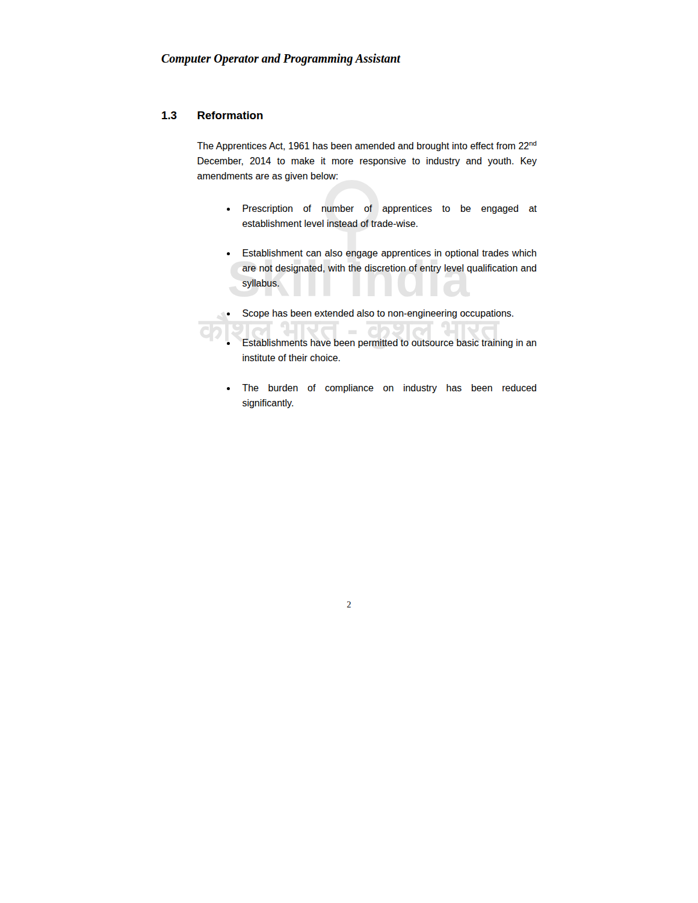Computer Operator and Programming Assistant
⚲
Skill India
कौशल भारत - कुशल भारत
1.3 Reformation
The Apprentices Act, 1961 has been amended and brought into effect from 22nd December, 2014 to make it more responsive to industry and youth. Key amendments are as given below:
Prescription of number of apprentices to be engaged at establishment level instead of trade-wise.
Establishment can also engage apprentices in optional trades which are not designated, with the discretion of entry level qualification and syllabus.
Scope has been extended also to non-engineering occupations.
Establishments have been permitted to outsource basic training in an institute of their choice.
The burden of compliance on industry has been reduced significantly.
2